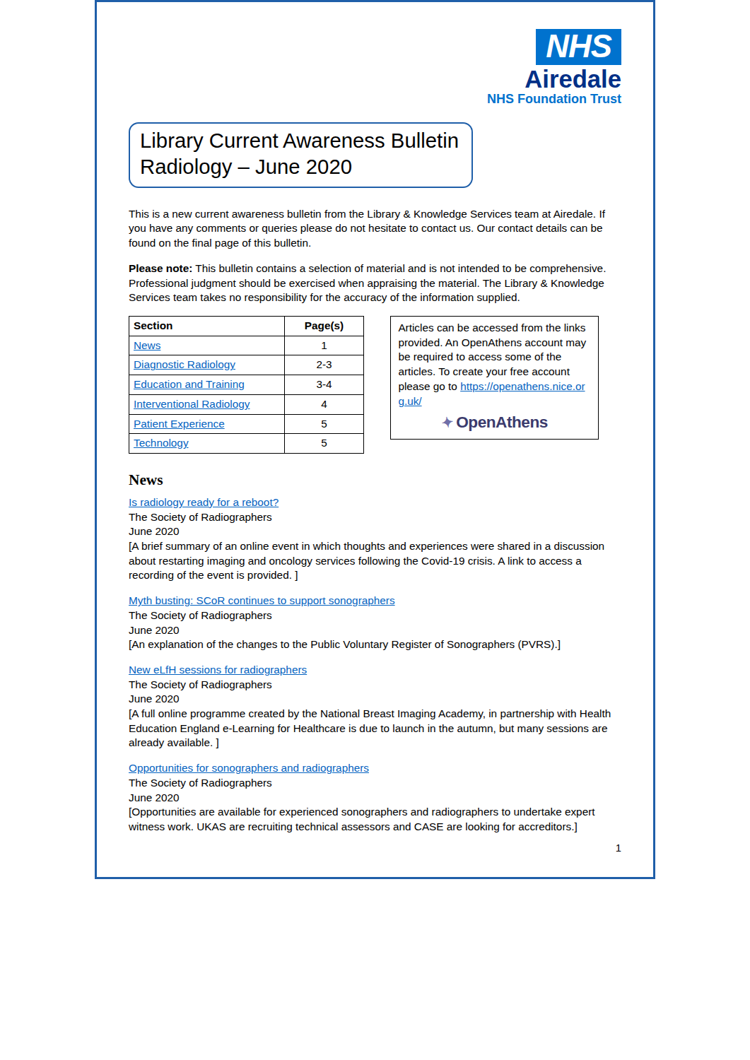NHS
Airedale
NHS Foundation Trust
Library Current Awareness Bulletin
Radiology – June 2020
This is a new current awareness bulletin from the Library & Knowledge Services team at Airedale. If you have any comments or queries please do not hesitate to contact us. Our contact details can be found on the final page of this bulletin.
Please note: This bulletin contains a selection of material and is not intended to be comprehensive. Professional judgment should be exercised when appraising the material. The Library & Knowledge Services team takes no responsibility for the accuracy of the information supplied.
| Section | Page(s) |
| --- | --- |
| News | 1 |
| Diagnostic Radiology | 2-3 |
| Education and Training | 3-4 |
| Interventional Radiology | 4 |
| Patient Experience | 5 |
| Technology | 5 |
Articles can be accessed from the links provided. An OpenAthens account may be required to access some of the articles. To create your free account please go to https://openathens.nice.org.uk/
✦OpenAthens
News
Is radiology ready for a reboot? The Society of Radiographers June 2020 [A brief summary of an online event in which thoughts and experiences were shared in a discussion about restarting imaging and oncology services following the Covid-19 crisis. A link to access a recording of the event is provided. ]
Myth busting: SCoR continues to support sonographers The Society of Radiographers June 2020 [An explanation of the changes to the Public Voluntary Register of Sonographers (PVRS).]
New eLfH sessions for radiographers The Society of Radiographers June 2020 [A full online programme created by the National Breast Imaging Academy, in partnership with Health Education England e-Learning for Healthcare is due to launch in the autumn, but many sessions are already available. ]
Opportunities for sonographers and radiographers The Society of Radiographers June 2020 [Opportunities are available for experienced sonographers and radiographers to undertake expert witness work. UKAS are recruiting technical assessors and CASE are looking for accreditors.]
1